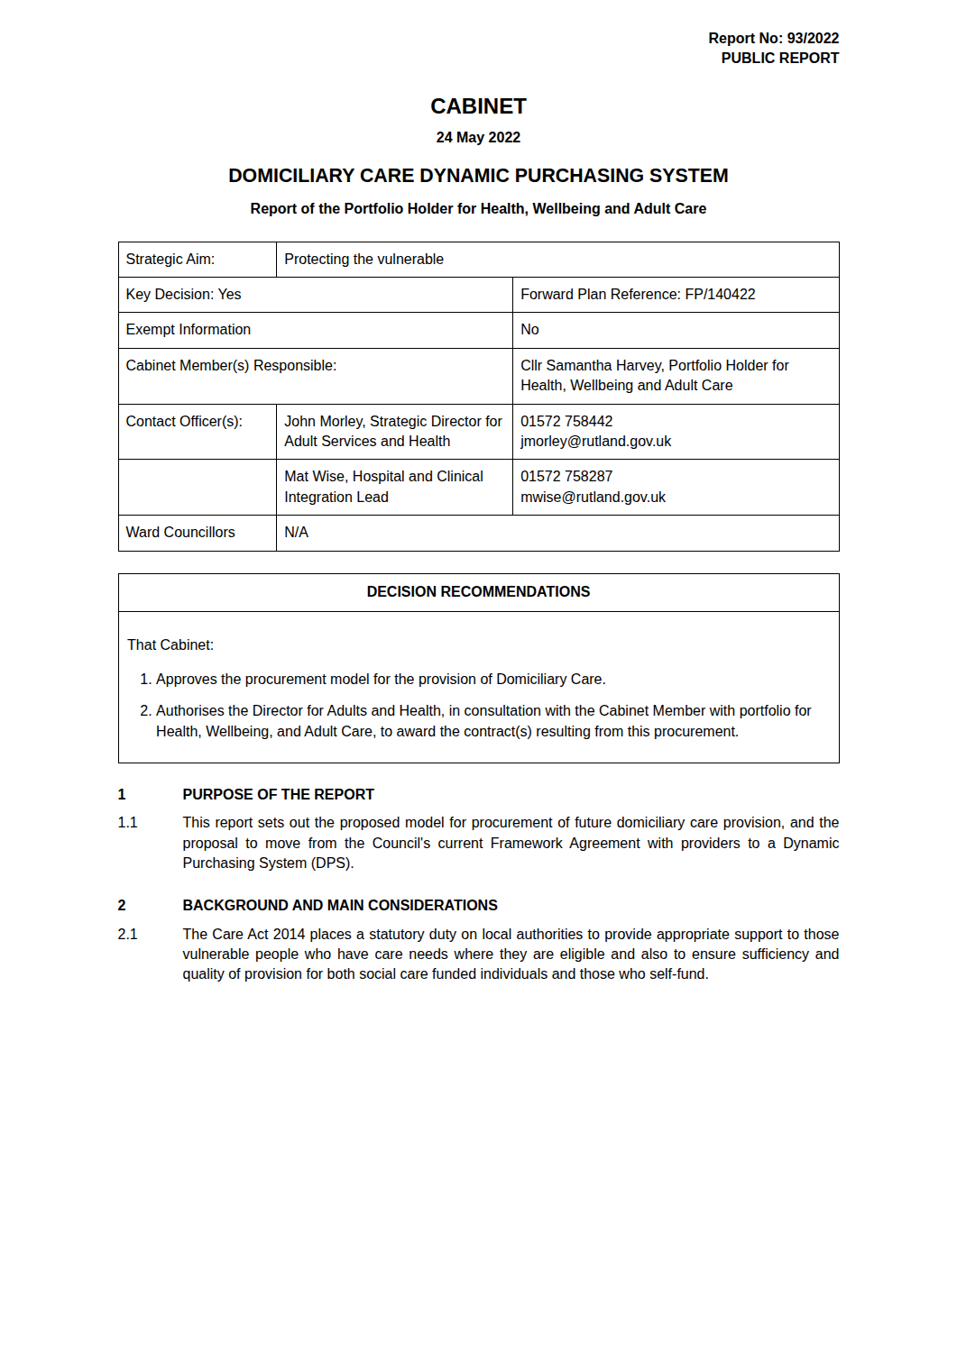Report No: 93/2022
PUBLIC REPORT
CABINET
24 May 2022
DOMICILIARY CARE DYNAMIC PURCHASING SYSTEM
Report of the Portfolio Holder for Health, Wellbeing and Adult Care
| Strategic Aim: | Protecting the vulnerable |
| Key Decision: Yes | Forward Plan Reference: FP/140422 |
| Exempt Information | No |
| Cabinet Member(s) Responsible: | Cllr Samantha Harvey, Portfolio Holder for Health, Wellbeing and Adult Care |
| Contact Officer(s): | John Morley, Strategic Director for Adult Services and Health | 01572 758442 jmorley@rutland.gov.uk |
| | Mat Wise, Hospital and Clinical Integration Lead | 01572 758287 mwise@rutland.gov.uk |
| Ward Councillors | N/A |
| DECISION RECOMMENDATIONS |
| --- |
| That Cabinet: Approves the procurement model for the provision of Domiciliary Care. Authorises the Director for Adults and Health, in consultation with the Cabinet Member with portfolio for Health, Wellbeing, and Adult Care, to award the contract(s) resulting from this procurement. |
1 PURPOSE OF THE REPORT
1.1 This report sets out the proposed model for procurement of future domiciliary care provision, and the proposal to move from the Council's current Framework Agreement with providers to a Dynamic Purchasing System (DPS).
2 BACKGROUND AND MAIN CONSIDERATIONS
2.1 The Care Act 2014 places a statutory duty on local authorities to provide appropriate support to those vulnerable people who have care needs where they are eligible and also to ensure sufficiency and quality of provision for both social care funded individuals and those who self-fund.